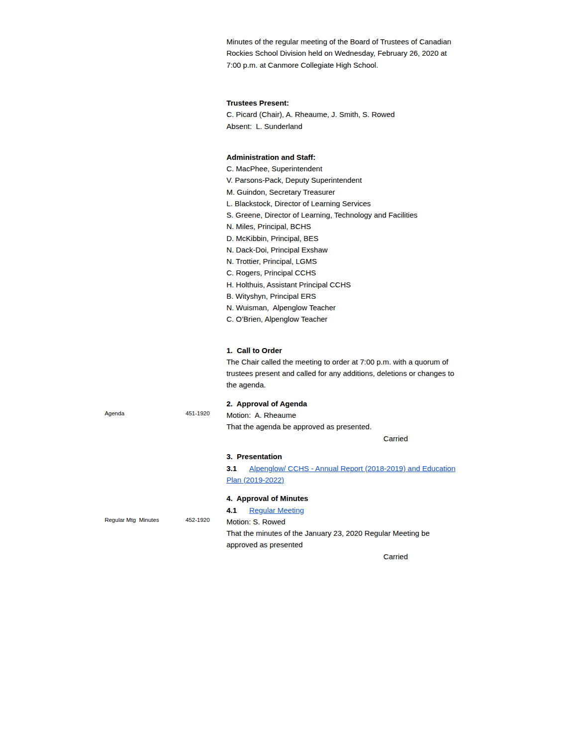Minutes of the regular meeting of the Board of Trustees of Canadian Rockies School Division held on Wednesday, February 26, 2020 at 7:00 p.m. at Canmore Collegiate High School.
Trustees Present:
C. Picard (Chair), A. Rheaume, J. Smith, S. Rowed
Absent: L. Sunderland
Administration and Staff:
C. MacPhee, Superintendent
V. Parsons-Pack, Deputy Superintendent
M. Guindon, Secretary Treasurer
L. Blackstock, Director of Learning Services
S. Greene, Director of Learning, Technology and Facilities
N. Miles, Principal, BCHS
D. McKibbin, Principal, BES
N. Dack-Doi, Principal Exshaw
N. Trottier, Principal, LGMS
C. Rogers, Principal CCHS
H. Holthuis, Assistant Principal CCHS
B. Wityshyn, Principal ERS
N. Wuisman, Alpenglow Teacher
C. O’Brien, Alpenglow Teacher
1. Call to Order
The Chair called the meeting to order at 7:00 p.m. with a quorum of trustees present and called for any additions, deletions or changes to the agenda.
2. Approval of Agenda
Agenda 451-1920
Motion: A. Rheaume
That the agenda be approved as presented.
Carried
3. Presentation
3.1 Alpenglow/ CCHS - Annual Report (2018-2019) and Education Plan (2019-2022)
4. Approval of Minutes
4.1 Regular Meeting
Regular Mtg Minutes 452-1920
Motion: S. Rowed
That the minutes of the January 23, 2020 Regular Meeting be approved as presented
Carried